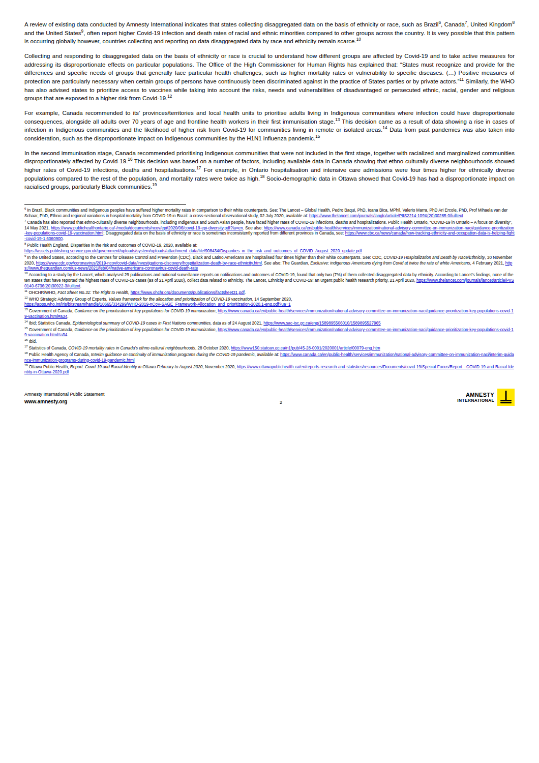A review of existing data conducted by Amnesty International indicates that states collecting disaggregated data on the basis of ethnicity or race, such as Brazil6, Canada7, United Kingdom8 and the United States9, often report higher Covid-19 infection and death rates of racial and ethnic minorities compared to other groups across the country. It is very possible that this pattern is occurring globally however, countries collecting and reporting on data disaggregated data by race and ethnicity remain scarce.10
Collecting and responding to disaggregated data on the basis of ethnicity or race is crucial to understand how different groups are affected by Covid-19 and to take active measures for addressing its disproportionate effects on particular populations. The Office of the High Commissioner for Human Rights has explained that: “States must recognize and provide for the differences and specific needs of groups that generally face particular health challenges, such as higher mortality rates or vulnerability to specific diseases. (…) Positive measures of protection are particularly necessary when certain groups of persons have continuously been discriminated against in the practice of States parties or by private actors.”11 Similarly, the WHO has also advised states to prioritize access to vaccines while taking into account the risks, needs and vulnerabilities of disadvantaged or persecuted ethnic, racial, gender and religious groups that are exposed to a higher risk from Covid-19.12
For example, Canada recommended to its’ provinces/territories and local health units to prioritise adults living in Indigenous communities where infection could have disproportionate consequences, alongside all adults over 70 years of age and frontline health workers in their first immunisation stage.13 This decision came as a result of data showing a rise in cases of infection in Indigenous communities and the likelihood of higher risk from Covid-19 for communities living in remote or isolated areas.14 Data from past pandemics was also taken into consideration, such as the disproportionate impact on Indigenous communities by the H1N1 influenza pandemic.15
In the second immunisation stage, Canada recommended prioritising Indigenous communities that were not included in the first stage, together with racialized and marginalized communities disproportionately affected by Covid-19.16 This decision was based on a number of factors, including available data in Canada showing that ethno-culturally diverse neighbourhoods showed higher rates of Covid-19 infections, deaths and hospitalisations.17 For example, in Ontario hospitalisation and intensive care admissions were four times higher for ethnically diverse populations compared to the rest of the population, and mortality rates were twice as high.18 Socio-demographic data in Ottawa showed that Covid-19 has had a disproportionate impact on racialised groups, particularly Black communities.19
6 In Brazil, Black communities and Indigenous peoples have suffered higher mortality rates in comparison to their white counterparts. See: The Lancet – Global Health, Pedro Baqui, PhD, Ioana Bica, MPhil, Valerio Marra, PhD Ari Ercole, PhD, Prof Mihaela van der Schaar, PhD, Ethnic and regional variations in hospital mortality from COVID-19 in Brazil: a cross-sectional observational study, 02 July 2020, available at: https://www.thelancet.com/journals/langlo/article/PIIS2214-109X(20)30285-0/fulltext
7 Canada has also reported that ethno-culturally diverse neighbourhoods, including Indigenous and South Asian people, have faced higher rates of COVID-19 infections, deaths and hospitalizations. Public Health Ontario, “COVID-19 in Ontario – A focus on diversity”, 14 May 2021, https://www.publichealthontario.ca/-/media/documents/ncov/epi/2020/06/covid-19-epi-diversity.pdf?la=en. See also: https://www.canada.ca/en/public-health/services/immunization/national-advisory-committee-on-immunization-naci/guidance-prioritization-key-populations-covid-19-vaccination.html; Disaggregated data on the basis of ethnicity or race is sometimes inconsistently reported from different provinces in Canada, see: https://www.cbc.ca/news/canada/how-tracking-ethnicity-and-occupation-data-is-helping-fight-covid-19-1.6060900.
8 Public Health England, Disparities in the risk and outcomes of COVID-19, 2020, available at:
https://assets.publishing.service.gov.uk/government/uploads/system/uploads/attachment_data/file/908434/Disparities_in_the_risk_and_outcomes_of_COVID_August_2020_update.pdf
9 In the United States, according to the Centres for Disease Control and Prevention (CDC), Black and Latino Americans are hospitalised four times higher than their white counterparts. See: CDC, COVID-19 Hospitalization and Death by Race/Ethnicity, 30 November 2020, https://www.cdc.gov/coronavirus/2019-ncov/covid-data/investigations-discovery/hospitalization-death-by-race-ethnicity.html. See also: The Guardian, Exclusive: indigenous Americans dying from Covid at twice the rate of white Americans, 4 February 2021, https://www.theguardian.com/us-news/2021/feb/04/native-americans-coronavirus-covid-death-rate
10 According to a study by the Lancet, which analysed 29 publications and national surveillance reports on notifications and outcomes of COVID-19, found that only two (7%) of them collected disaggregated data by ethnicity. According to Lancet’s findings, none of the ten states that have reported the highest rates of COVID-19 cases (as of 21 April 2020), collect data related to ethnicity. The Lancet, Ethnicity and COVID-19: an urgent public health research priority, 21 April 2020, https://www.thelancet.com/journals/lancet/article/PIIS0140-6736(20)30922-3/fulltext.
11 OHCHR/WHO, Fact Sheet No.31: The Right to Health, https://www.ohchr.org/documents/publications/factsheet31.pdf.
12 WHO Strategic Advisory Group of Experts, Values framework for the allocation and prioritization of COVID-19 vaccination, 14 September 2020,
https://apps.who.int/iris/bitstream/handle/10665/334299/WHO-2019-nCoV-SAGE_Framework-Allocation_and_prioritization-2020.1-eng.pdf?ua=1
13 Government of Canada, Guidance on the prioritization of key populations for COVID-19 immunization, https://www.canada.ca/en/public-health/services/immunization/national-advisory-committee-on-immunization-naci/guidance-prioritization-key-populations-covid-19-vaccination.html#a34.
14 Ibid; Statistics Canada, Epidemiological summary of COVID-19 cases in First Nations communities, data as of 24 August 2021, https://www.sac-isc.gc.ca/eng/1589895506010/1589895527965
15 Government of Canada, Guidance on the prioritization of key populations for COVID-19 immunization, https://www.canada.ca/en/public-health/services/immunization/national-advisory-committee-on-immunization-naci/guidance-prioritization-key-populations-covid-19-vaccination.html#a34.
16 Ibid.
17 Statistics of Canada, COVID-19 mortality rates in Canada’s ethno-cultural neighbourhoods, 28 October 2020, https://www150.statcan.gc.ca/n1/pub/45-28-0001/2020001/article/00079-eng.htm
18 Public Health Agency of Canada, Interim guidance on continuity of immunization programs during the COVID-19 pandemic, available at: https://www.canada.ca/en/public-health/services/immunization/national-advisory-committee-on-immunization-naci/interim-guidance-immunization-programs-during-covid-19-pandemic.html
19 Ottawa Public Health, Report: Covid-19 and Racial Identity in Ottawa February to August 2020, November 2020, https://www.ottawapublichealth.ca/en/reports-research-and-statistics/resources/Documents/covid-19/Special-Focus/Report---COVID-19-and-Racial-Identity-in-Ottawa-2020.pdf
Amnesty International Public Statement
www.amnesty.org
2
AMNESTY INTERNATIONAL